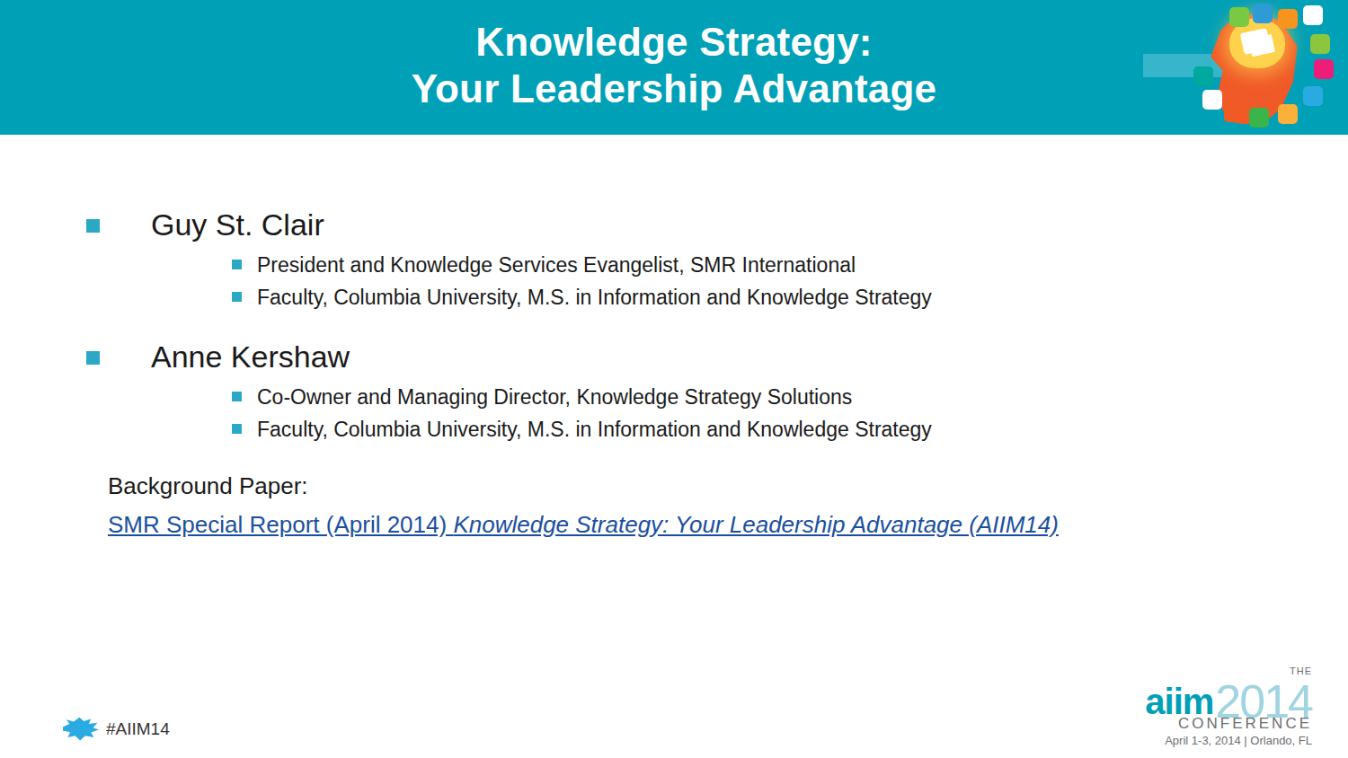Knowledge Strategy:
Your Leadership Advantage
Guy St. Clair
President and Knowledge Services Evangelist, SMR International
Faculty, Columbia University, M.S. in Information and Knowledge Strategy
Anne Kershaw
Co-Owner and Managing Director, Knowledge Strategy Solutions
Faculty, Columbia University, M.S. in Information and Knowledge Strategy
Background Paper: SMR Special Report (April 2014) Knowledge Strategy: Your Leadership Advantage (AIIM14)
#AIIM14
THE aiim 2014 CONFERENCE April 1-3, 2014 | Orlando, FL